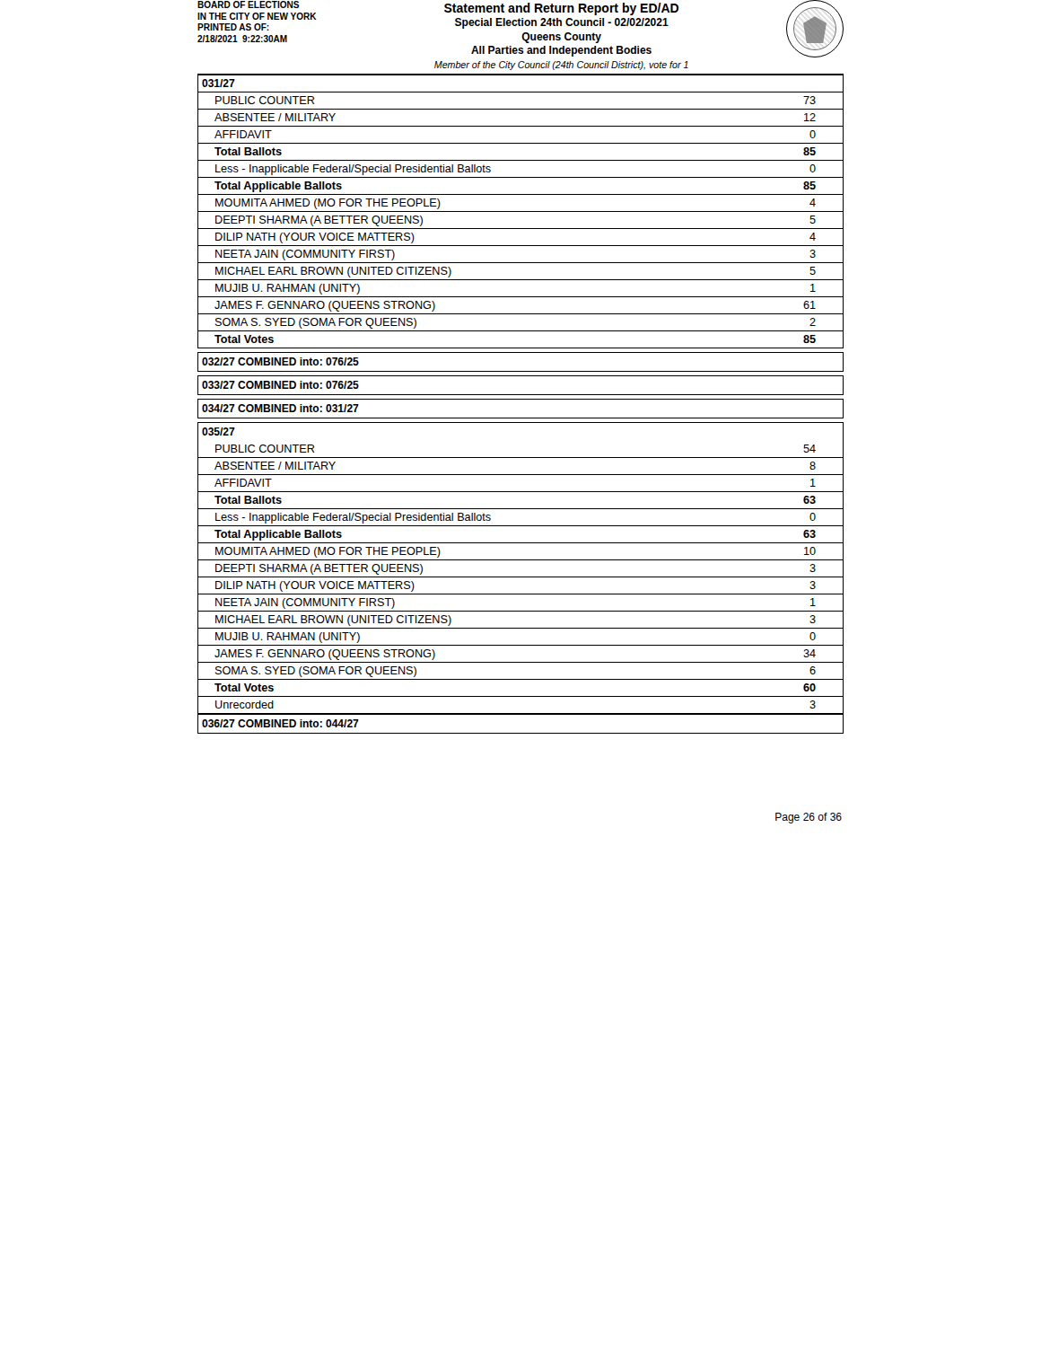BOARD OF ELECTIONS
IN THE CITY OF NEW YORK
PRINTED AS OF:
2/18/2021 9:22:30AM
Statement and Return Report by ED/AD
Special Election 24th Council - 02/02/2021
Queens County
All Parties and Independent Bodies
Member of the City Council (24th Council District), vote for 1
031/27
| PUBLIC COUNTER | 73 |
| ABSENTEE / MILITARY | 12 |
| AFFIDAVIT | 0 |
| Total Ballots | 85 |
| Less - Inapplicable Federal/Special Presidential Ballots | 0 |
| Total Applicable Ballots | 85 |
| MOUMITA AHMED (MO FOR THE PEOPLE) | 4 |
| DEEPTI SHARMA (A BETTER QUEENS) | 5 |
| DILIP NATH (YOUR VOICE MATTERS) | 4 |
| NEETA JAIN (COMMUNITY FIRST) | 3 |
| MICHAEL EARL BROWN (UNITED CITIZENS) | 5 |
| MUJIB U. RAHMAN (UNITY) | 1 |
| JAMES F. GENNARO (QUEENS STRONG) | 61 |
| SOMA S. SYED (SOMA FOR QUEENS) | 2 |
| Total Votes | 85 |
032/27 COMBINED into: 076/25
033/27 COMBINED into: 076/25
034/27 COMBINED into: 031/27
035/27
| PUBLIC COUNTER | 54 |
| ABSENTEE / MILITARY | 8 |
| AFFIDAVIT | 1 |
| Total Ballots | 63 |
| Less - Inapplicable Federal/Special Presidential Ballots | 0 |
| Total Applicable Ballots | 63 |
| MOUMITA AHMED (MO FOR THE PEOPLE) | 10 |
| DEEPTI SHARMA (A BETTER QUEENS) | 3 |
| DILIP NATH (YOUR VOICE MATTERS) | 3 |
| NEETA JAIN (COMMUNITY FIRST) | 1 |
| MICHAEL EARL BROWN (UNITED CITIZENS) | 3 |
| MUJIB U. RAHMAN (UNITY) | 0 |
| JAMES F. GENNARO (QUEENS STRONG) | 34 |
| SOMA S. SYED (SOMA FOR QUEENS) | 6 |
| Total Votes | 60 |
| Unrecorded | 3 |
036/27 COMBINED into: 044/27
Page 26 of 36